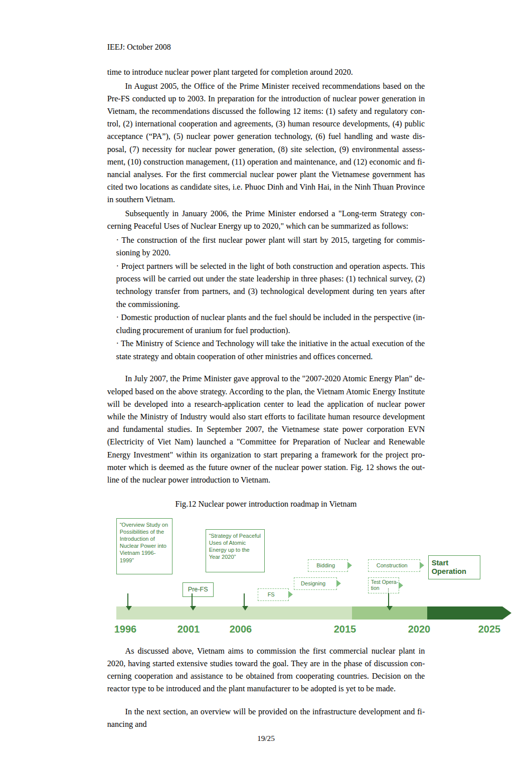IEEJ: October 2008
time to introduce nuclear power plant targeted for completion around 2020.
In August 2005, the Office of the Prime Minister received recommendations based on the Pre-FS conducted up to 2003. In preparation for the introduction of nuclear power generation in Vietnam, the recommendations discussed the following 12 items: (1) safety and regulatory control, (2) international cooperation and agreements, (3) human resource developments, (4) public acceptance (“PA”), (5) nuclear power generation technology, (6) fuel handling and waste disposal, (7) necessity for nuclear power generation, (8) site selection, (9) environmental assessment, (10) construction management, (11) operation and maintenance, and (12) economic and financial analyses. For the first commercial nuclear power plant the Vietnamese government has cited two locations as candidate sites, i.e. Phuoc Dinh and Vinh Hai, in the Ninh Thuan Province in southern Vietnam.
Subsequently in January 2006, the Prime Minister endorsed a "Long-term Strategy concerning Peaceful Uses of Nuclear Energy up to 2020," which can be summarized as follows:
· The construction of the first nuclear power plant will start by 2015, targeting for commissioning by 2020.
· Project partners will be selected in the light of both construction and operation aspects. This process will be carried out under the state leadership in three phases: (1) technical survey, (2) technology transfer from partners, and (3) technological development during ten years after the commissioning.
· Domestic production of nuclear plants and the fuel should be included in the perspective (including procurement of uranium for fuel production).
· The Ministry of Science and Technology will take the initiative in the actual execution of the state strategy and obtain cooperation of other ministries and offices concerned.
In July 2007, the Prime Minister gave approval to the "2007-2020 Atomic Energy Plan" developed based on the above strategy. According to the plan, the Vietnam Atomic Energy Institute will be developed into a research-application center to lead the application of nuclear power while the Ministry of Industry would also start efforts to facilitate human resource development and fundamental studies. In September 2007, the Vietnamese state power corporation EVN (Electricity of Viet Nam) launched a "Committee for Preparation of Nuclear and Renewable Energy Investment" within its organization to start preparing a framework for the project promoter which is deemed as the future owner of the nuclear power station. Fig. 12 shows the outline of the nuclear power introduction to Vietnam.
Fig.12 Nuclear power introduction roadmap in Vietnam
“Overview Study on Possibilities of the Introduction of Nuclear Power into Vietnam 1996-1999”
“Strategy of Peaceful Uses of Atomic Energy up to the Year 2020”
Pre-FS
FS
Designing
Bidding
Construction
Test Opera-
tion
Start
Operation
1996
2001
2006
2015
2020
2025
As discussed above, Vietnam aims to commission the first commercial nuclear plant in 2020, having started extensive studies toward the goal. They are in the phase of discussion concerning cooperation and assistance to be obtained from cooperating countries. Decision on the reactor type to be introduced and the plant manufacturer to be adopted is yet to be made.
In the next section, an overview will be provided on the infrastructure development and financing and
19/25